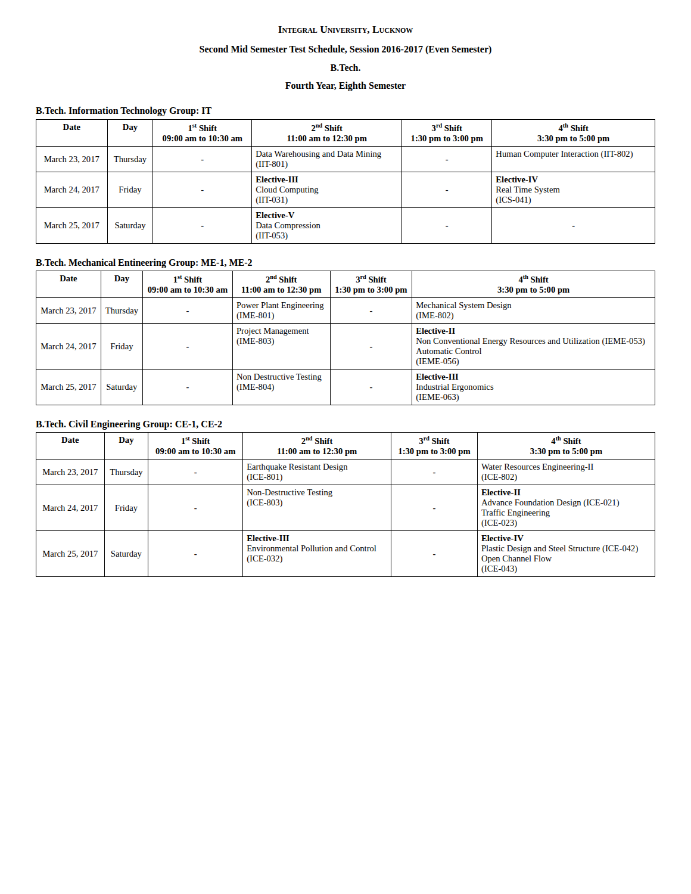Integral University, Lucknow
Second Mid Semester Test Schedule, Session 2016-2017 (Even Semester)
B.Tech.
Fourth Year, Eighth Semester
B.Tech. Information Technology Group: IT
| Date | Day | 1 st Shift 09:00 am to 10:30 am | 2 nd Shift 11:00 am to 12:30 pm | 3 rd Shift 1:30 pm to 3:00 pm | 4 th Shift 3:30 pm to 5:00 pm |
| --- | --- | --- | --- | --- | --- |
| March 23, 2017 | Thursday | - | Data Warehousing and Data Mining (IIT-801) | - | Human Computer Interaction (IIT-802) |
| March 24, 2017 | Friday | - | Elective-III Cloud Computing (IIT-031) | - | Elective-IV Real Time System (ICS-041) |
| March 25, 2017 | Saturday | - | Elective-V Data Compression (IIT-053) | - | - |
B.Tech. Mechanical Entineering Group: ME-1, ME-2
| Date | Day | 1 st Shift 09:00 am to 10:30 am | 2 nd Shift 11:00 am to 12:30 pm | 3 rd Shift 1:30 pm to 3:00 pm | 4 th Shift 3:30 pm to 5:00 pm |
| --- | --- | --- | --- | --- | --- |
| March 23, 2017 | Thursday | - | Power Plant Engineering (IME-801) | - | Mechanical System Design (IME-802) |
| March 24, 2017 | Friday | - | Project Management (IME-803) | - | Elective-II Non Conventional Energy Resources and Utilization (IEME-053) Automatic Control (IEME-056) |
| March 25, 2017 | Saturday | - | Non Destructive Testing (IME-804) | - | Elective-III Industrial Ergonomics (IEME-063) |
B.Tech. Civil Engineering Group: CE-1, CE-2
| Date | Day | 1 st Shift 09:00 am to 10:30 am | 2 nd Shift 11:00 am to 12:30 pm | 3 rd Shift 1:30 pm to 3:00 pm | 4 th Shift 3:30 pm to 5:00 pm |
| --- | --- | --- | --- | --- | --- |
| March 23, 2017 | Thursday | - | Earthquake Resistant Design (ICE-801) | - | Water Resources Engineering-II (ICE-802) |
| March 24, 2017 | Friday | - | Non-Destructive Testing (ICE-803) | - | Elective-II Advance Foundation Design (ICE-021) Traffic Engineering (ICE-023) |
| March 25, 2017 | Saturday | - | Elective-III Environmental Pollution and Control (ICE-032) | - | Elective-IV Plastic Design and Steel Structure (ICE-042) Open Channel Flow (ICE-043) |